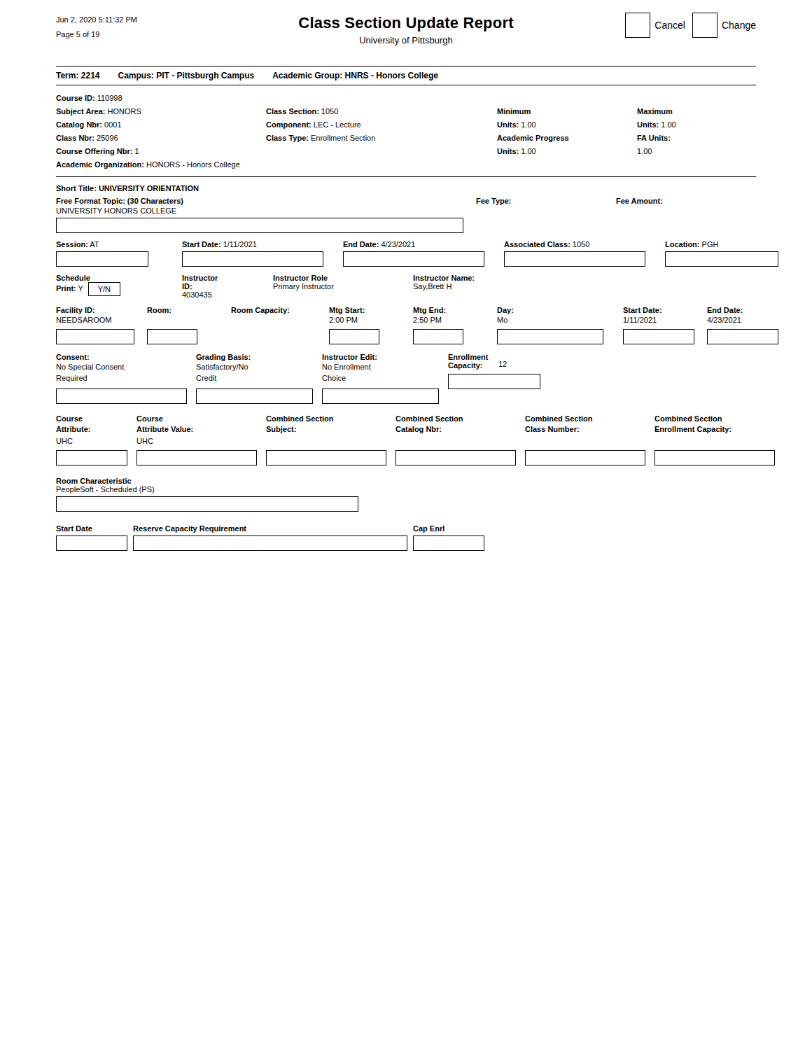Jun 2, 2020 5:11:32 PM
Page 5 of 19
Class Section Update Report
University of Pittsburgh
Cancel
Change
Term: 2214
Campus: PIT - Pittsburgh Campus
Academic Group: HNRS - Honors College
Course ID: 110998
Subject Area: HONORS
Class Section: 1050
Minimum
Maximum
Catalog Nbr: 0001
Component: LEC - Lecture
Units: 1.00
Units: 1.00
Class Nbr: 25096
Class Type: Enrollment Section
Academic Progress
FA Units:
Course Offering Nbr: 1
Units: 1.00
1.00
Academic Organization: HONORS - Honors College
Short Title: UNIVERSITY ORIENTATION
Free Format Topic: (30 Characters)
UNIVERSITY HONORS COLLEGE
Fee Type:
Fee Amount:
Session: AT
Start Date: 1/11/2021
End Date: 4/23/2021
Associated Class: 1050
Location: PGH
Schedule
Print: Y Y/N
Instructor
ID:
4030435
Instructor Role
Primary Instructor
Instructor Name:
Say,Brett H
Facility ID:
NEEDSAROOM
Room:
Room Capacity:
Mtg Start:
2:00 PM
Mtg End:
2:50 PM
Day:
Mo
Start Date:
1/11/2021
End Date:
4/23/2021
Consent:
No Special Consent
Required
Grading Basis:
Satisfactory/No
Credit
Instructor Edit:
No Enrollment
Choice
Enrollment
Capacity:
12
Course
Attribute:
UHC
Course
Attribute Value:
UHC
Combined Section
Subject:
Combined Section
Catalog Nbr:
Combined Section
Class Number:
Combined Section
Enrollment Capacity:
Room Characteristic
PeopleSoft - Scheduled (PS)
Start Date
Reserve Capacity Requirement
Cap Enrl